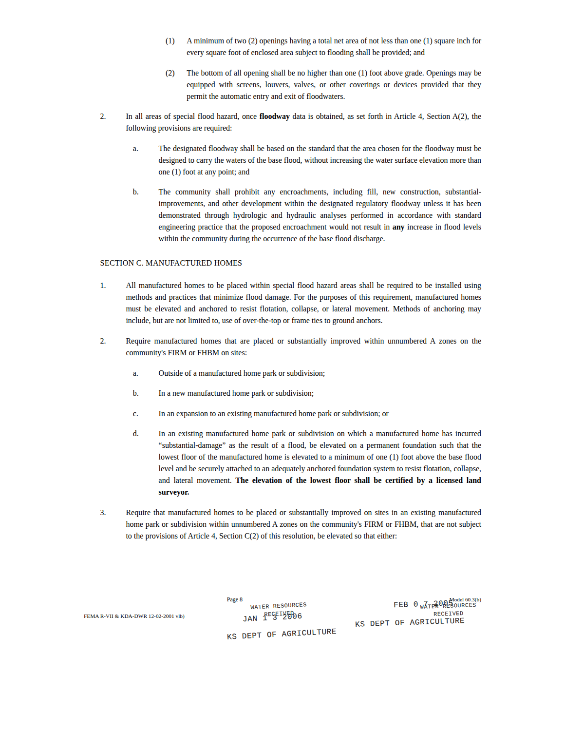(1)
A minimum of two (2) openings having a total net area of not less than one (1) square inch for every square foot of enclosed area subject to flooding shall be provided; and
(2)
The bottom of all opening shall be no higher than one (1) foot above grade. Openings may be equipped with screens, louvers, valves, or other coverings or devices provided that they permit the automatic entry and exit of floodwaters.
2.
In all areas of special flood hazard, once floodway data is obtained, as set forth in Article 4, Section A(2), the following provisions are required:
a.
The designated floodway shall be based on the standard that the area chosen for the floodway must be designed to carry the waters of the base flood, without increasing the water surface elevation more than one (1) foot at any point; and
b.
The community shall prohibit any encroachments, including fill, new construction, substantial-improvements, and other development within the designated regulatory floodway unless it has been demonstrated through hydrologic and hydraulic analyses performed in accordance with standard engineering practice that the proposed encroachment would not result in any increase in flood levels within the community during the occurrence of the base flood discharge.
SECTION C. MANUFACTURED HOMES
1.
All manufactured homes to be placed within special flood hazard areas shall be required to be installed using methods and practices that minimize flood damage. For the purposes of this requirement, manufactured homes must be elevated and anchored to resist flotation, collapse, or lateral movement. Methods of anchoring may include, but are not limited to, use of over-the-top or frame ties to ground anchors.
2.
Require manufactured homes that are placed or substantially improved within unnumbered A zones on the community's FIRM or FHBM on sites:
a.
Outside of a manufactured home park or subdivision;
b.
In a new manufactured home park or subdivision;
c.
In an expansion to an existing manufactured home park or subdivision; or
d.
In an existing manufactured home park or subdivision on which a manufactured home has incurred “substantial-damage” as the result of a flood, be elevated on a permanent foundation such that the lowest floor of the manufactured home is elevated to a minimum of one (1) foot above the base flood level and be securely attached to an adequately anchored foundation system to resist flotation, collapse, and lateral movement. The elevation of the lowest floor shall be certified by a licensed land surveyor.
3.
Require that manufactured homes to be placed or substantially improved on sites in an existing manufactured home park or subdivision within unnumbered A zones on the community's FIRM or FHBM, that are not subject to the provisions of Article 4, Section C(2) of this resolution, be elevated so that either:
FEMA R-VII & KDA-DWR 12-02-2001 vlb)
WATER RESOURCES
RECEIVED
WATER RESOURCES
RECEIVED
Page 8
Model 60.3(b)
JAN 1 3 2006
FEB 0 7 2005
KS DEPT OF AGRICULTURE
KS DEPT OF AGRICULTURE